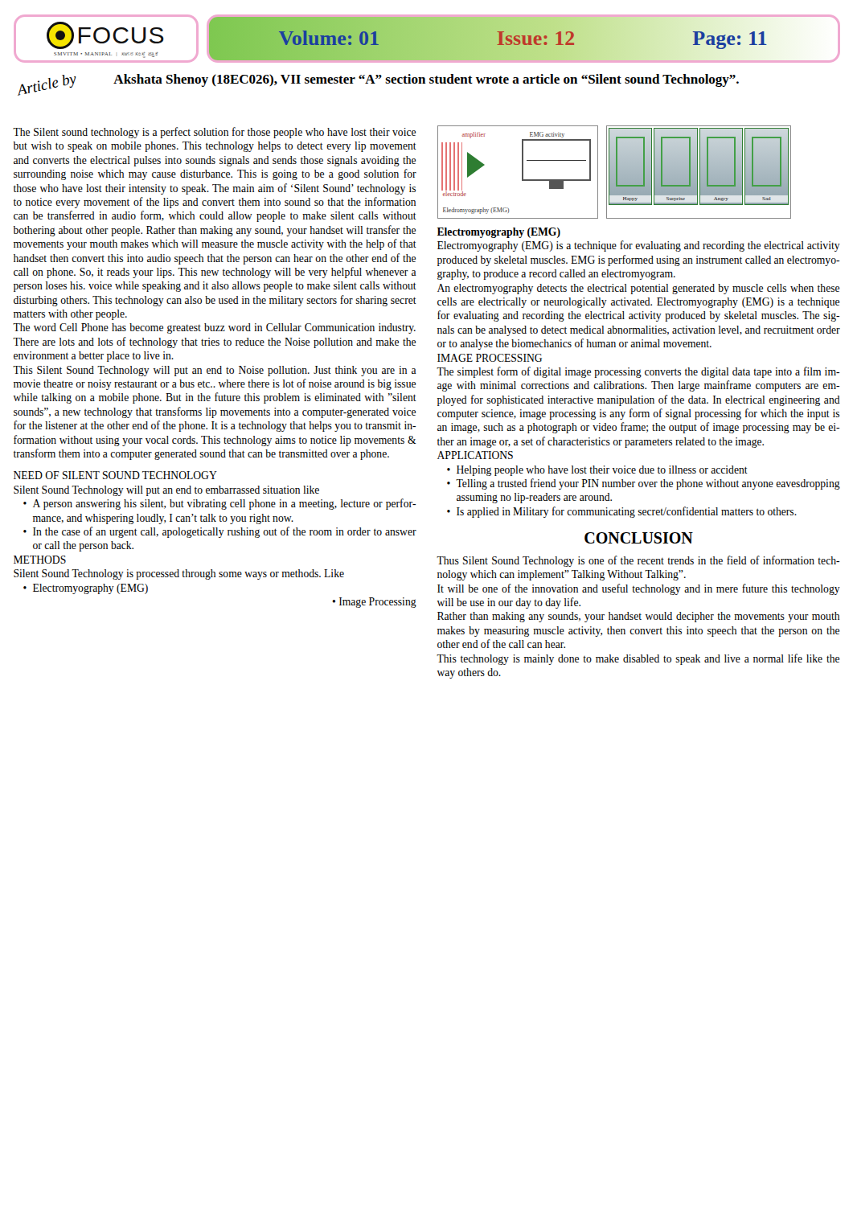FOCUS
SMVITM • MANIPAL | ಸಾಗರ ಸಂಸ್ಥೆ ಪತ್ರಿಕೆ
Volume: 01 Issue: 12 Page: 11
Article by
Akshata Shenoy (18EC026), VII semester “A” section student wrote a article on “Silent sound Technology”.
The Silent sound technology is a perfect solution for those people who have lost their voice but wish to speak on mobile phones. This technology helps to detect every lip movement and converts the electrical pulses into sounds signals and sends those signals avoiding the surrounding noise which may cause disturbance. This is going to be a good solution for those who have lost their intensity to speak. The main aim of ‘Silent Sound’ technology is to notice every movement of the lips and convert them into sound so that the information can be transferred in audio form, which could allow people to make silent calls without bothering about other people. Rather than making any sound, your handset will transfer the movements your mouth makes which will measure the muscle activity with the help of that handset then convert this into audio speech that the person can hear on the other end of the call on phone. So, it reads your lips. This new technology will be very helpful whenever a person loses his. voice while speaking and it also allows people to make silent calls without disturbing others. This technology can also be used in the military sectors for sharing secret matters with other people.
The word Cell Phone has become greatest buzz word in Cellular Communication industry. There are lots and lots of technology that tries to reduce the Noise pollution and make the environment a better place to live in.
This Silent Sound Technology will put an end to Noise pollution. Just think you are in a movie theatre or noisy restaurant or a bus etc.. where there is lot of noise around is big issue while talking on a mobile phone. But in the future this problem is eliminated with ”silent sounds”, a new technology that transforms lip movements into a computer-generated voice for the listener at the other end of the phone. It is a technology that helps you to transmit information without using your vocal cords. This technology aims to notice lip movements & transform them into a computer generated sound that can be transmitted over a phone.
NEED OF SILENT SOUND TECHNOLOGY
Silent Sound Technology will put an end to embarrassed situation like
A person answering his silent, but vibrating cell phone in a meeting, lecture or performance, and whispering loudly, I can’t talk to you right now.
In the case of an urgent call, apologetically rushing out of the room in order to answer or call the person back.
METHODS
Silent Sound Technology is processed through some ways or methods. Like
Electromyography (EMG)
• Image Processing
amplifier EMG activity electrode Eledromyography (EMG)
Happy
Surprise
Angry
Sad
Electromyography (EMG)
Electromyography (EMG) is a technique for evaluating and recording the electrical activity produced by skeletal muscles. EMG is performed using an instrument called an electromyography, to produce a record called an electromyogram.
An electromyography detects the electrical potential generated by muscle cells when these cells are electrically or neurologically activated. Electromyography (EMG) is a technique for evaluating and recording the electrical activity produced by skeletal muscles. The signals can be analysed to detect medical abnormalities, activation level, and recruitment order or to analyse the biomechanics of human or animal movement.
IMAGE PROCESSING
The simplest form of digital image processing converts the digital data tape into a film image with minimal corrections and calibrations. Then large mainframe computers are employed for sophisticated interactive manipulation of the data. In electrical engineering and computer science, image processing is any form of signal processing for which the input is an image, such as a photograph or video frame; the output of image processing may be either an image or, a set of characteristics or parameters related to the image.
APPLICATIONS
Helping people who have lost their voice due to illness or accident
Telling a trusted friend your PIN number over the phone without anyone eavesdropping assuming no lip-readers are around.
Is applied in Military for communicating secret/confidential matters to others.
CONCLUSION
Thus Silent Sound Technology is one of the recent trends in the field of information technology which can implement” Talking Without Talking”.
It will be one of the innovation and useful technology and in mere future this technology will be use in our day to day life.
Rather than making any sounds, your handset would decipher the movements your mouth makes by measuring muscle activity, then convert this into speech that the person on the other end of the call can hear.
This technology is mainly done to make disabled to speak and live a normal life like the way others do.